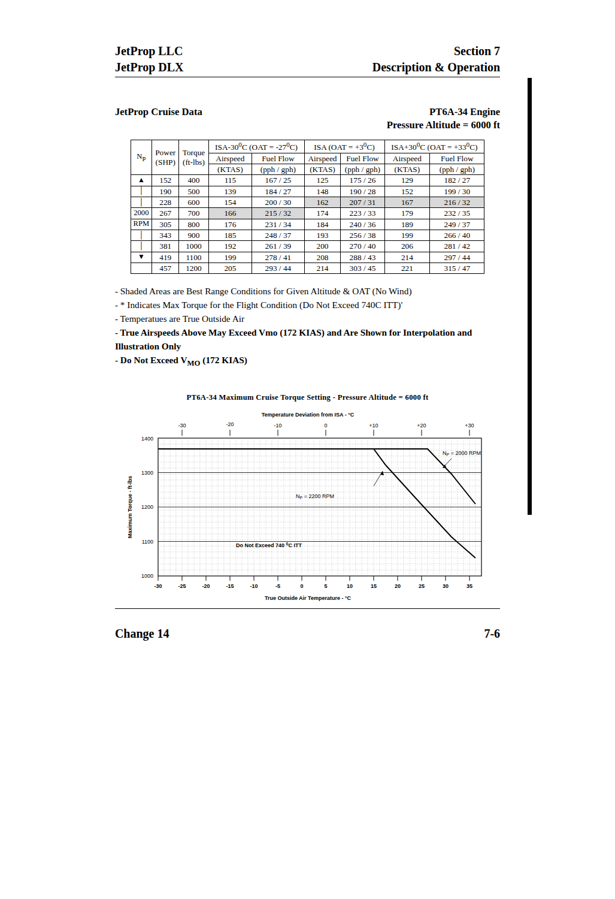JetProp LLC
JetProp DLX
Section 7
Description & Operation
JetProp Cruise Data
PT6A-34 Engine
Pressure Altitude = 6000 ft
| N P | Power (SHP) | Torque (ft-lbs) | ISA-30 0 C (OAT = -27 0 C) | ISA (OAT = +3 0 C) | ISA+30 0 C (OAT = +33 0 C) |
| --- | --- | --- | --- | --- | --- |
| Airspeed | Fuel Flow | Airspeed | Fuel Flow | Airspeed | Fuel Flow |
| (KTAS) | (pph / gph) | (KTAS) | (pph / gph) | (KTAS) | (pph / gph) |
| ▲ | 152 | 400 | 115 | 167 / 25 | 125 | 175 / 26 | 129 | 182 / 27 |
| │ | 190 | 500 | 139 | 184 / 27 | 148 | 190 / 28 | 152 | 199 / 30 |
| │ | 228 | 600 | 154 | 200 / 30 | 162 | 207 / 31 | 167 | 216 / 32 |
| 2000 | 267 | 700 | 166 | 215 / 32 | 174 | 223 / 33 | 179 | 232 / 35 |
| RPM | 305 | 800 | 176 | 231 / 34 | 184 | 240 / 36 | 189 | 249 / 37 |
| │ | 343 | 900 | 185 | 248 / 37 | 193 | 256 / 38 | 199 | 266 / 40 |
| │ | 381 | 1000 | 192 | 261 / 39 | 200 | 270 / 40 | 206 | 281 / 42 |
| ▼ | 419 | 1100 | 199 | 278 / 41 | 208 | 288 / 43 | 214 | 297 / 44 |
| | 457 | 1200 | 205 | 293 / 44 | 214 | 303 / 45 | 221 | 315 / 47 |
- Shaded Areas are Best Range Conditions for Given Altitude & OAT (No Wind)
- * Indicates Max Torque for the Flight Condition (Do Not Exceed 740C ITT)'
- Temperatues are True Outside Air
- True Airspeeds Above May Exceed Vmo (172 KIAS) and Are Shown for Interpolation and Illustration Only
- Do Not Exceed VMO (172 KIAS)
PT6A-34 Maximum Cruise Torque Setting - Pressure Altitude = 6000 ft
Temperature Deviation from ISA - °C -30 -20 -10 0 +10 +20 +30 1400 1300 1200 1100 1000 Maximum Torque - ft-lbs NP = 2000 RPM NP = 2200 RPM Do Not Exceed 740 0C ITT -30 -25 -20 -15 -10 -5 0 5 10 15 20 25 30 35 True Outside Air Temperature - °C
Change 14
7-6